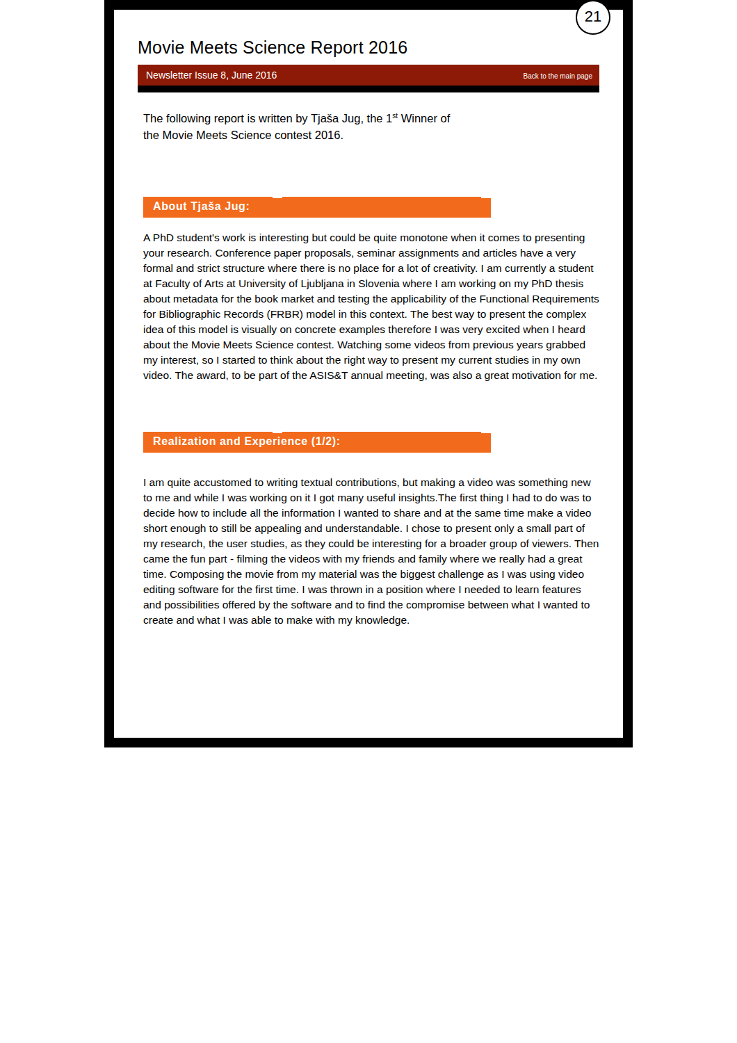21
Movie Meets Science Report 2016
Newsletter Issue 8, June 2016 Back to the main page
The following report is written by Tjaša Jug, the 1st Winner of
the Movie Meets Science contest 2016.
About Tjaša Jug:
A PhD student's work is interesting but could be quite monotone when it comes to presenting your research. Conference paper proposals, seminar assignments and articles have a very formal and strict structure where there is no place for a lot of creativity. I am currently a student at Faculty of Arts at University of Ljubljana in Slovenia where I am working on my PhD thesis about metadata for the book market and testing the applicability of the Functional Requirements for Bibliographic Records (FRBR) model in this context. The best way to present the complex idea of this model is visually on concrete examples therefore I was very excited when I heard about the Movie Meets Science contest. Watching some videos from previous years grabbed my interest, so I started to think about the right way to present my current studies in my own video. The award, to be part of the ASIS&T annual meeting, was also a great motivation for me.
Realization and Experience (1/2):
I am quite accustomed to writing textual contributions, but making a video was something new to me and while I was working on it I got many useful insights.The first thing I had to do was to decide how to include all the information I wanted to share and at the same time make a video short enough to still be appealing and understandable. I chose to present only a small part of my research, the user studies, as they could be interesting for a broader group of viewers. Then came the fun part - filming the videos with my friends and family where we really had a great time. Composing the movie from my material was the biggest challenge as I was using video editing software for the first time. I was thrown in a position where I needed to learn features and possibilities offered by the software and to find the compromise between what I wanted to create and what I was able to make with my knowledge.